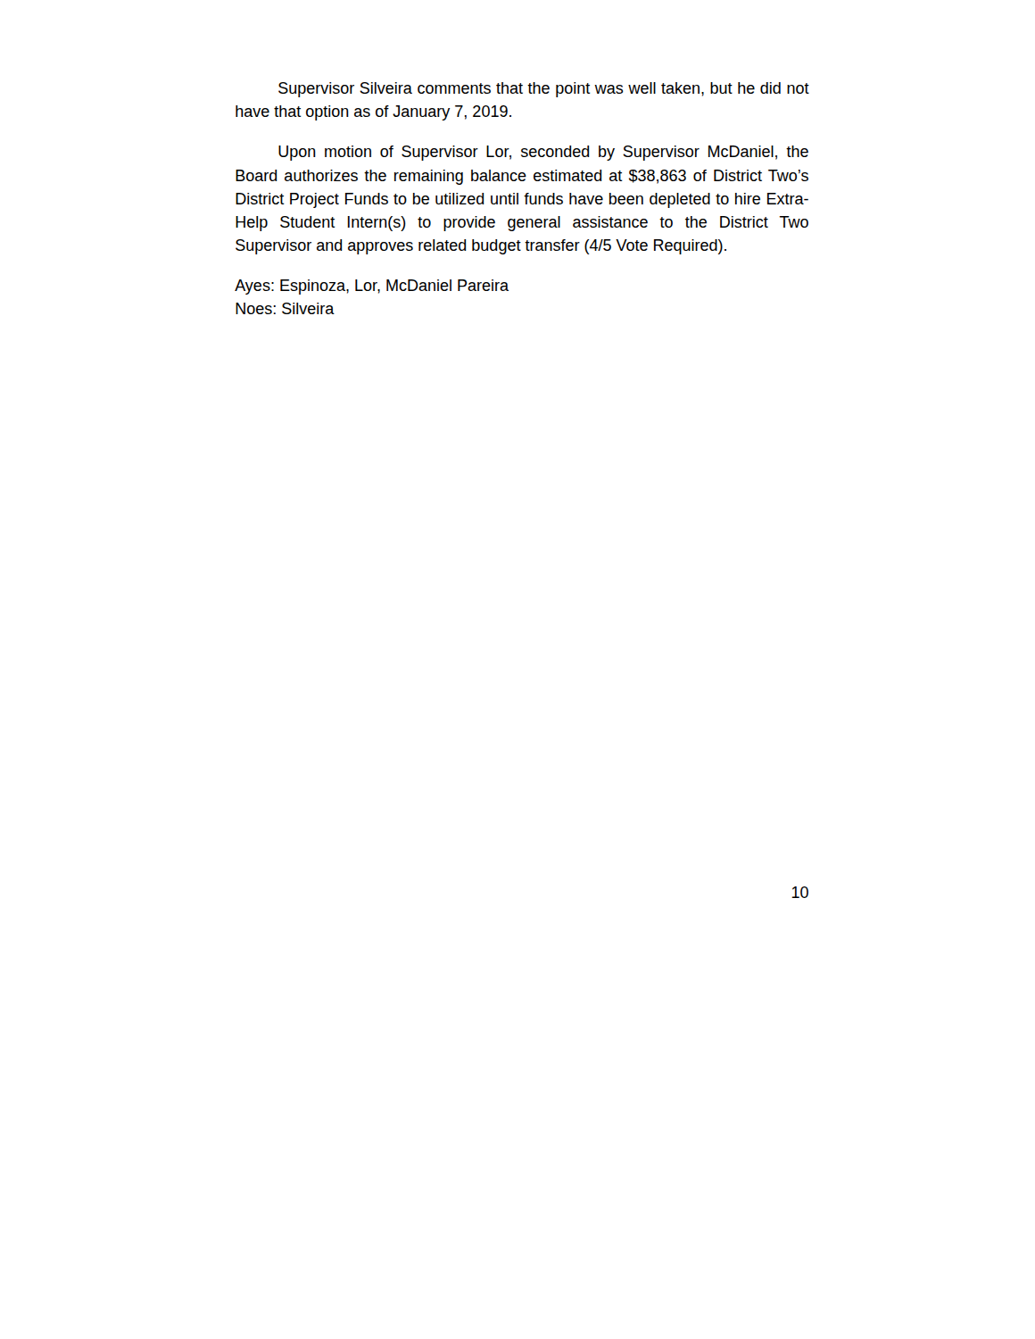Supervisor Silveira comments that the point was well taken, but he did not have that option as of January 7, 2019.
Upon motion of Supervisor Lor, seconded by Supervisor McDaniel, the Board authorizes the remaining balance estimated at $38,863 of District Two’s District Project Funds to be utilized until funds have been depleted to hire Extra-Help Student Intern(s) to provide general assistance to the District Two Supervisor and approves related budget transfer (4/5 Vote Required).
Ayes: Espinoza, Lor, McDaniel Pareira
Noes: Silveira
10